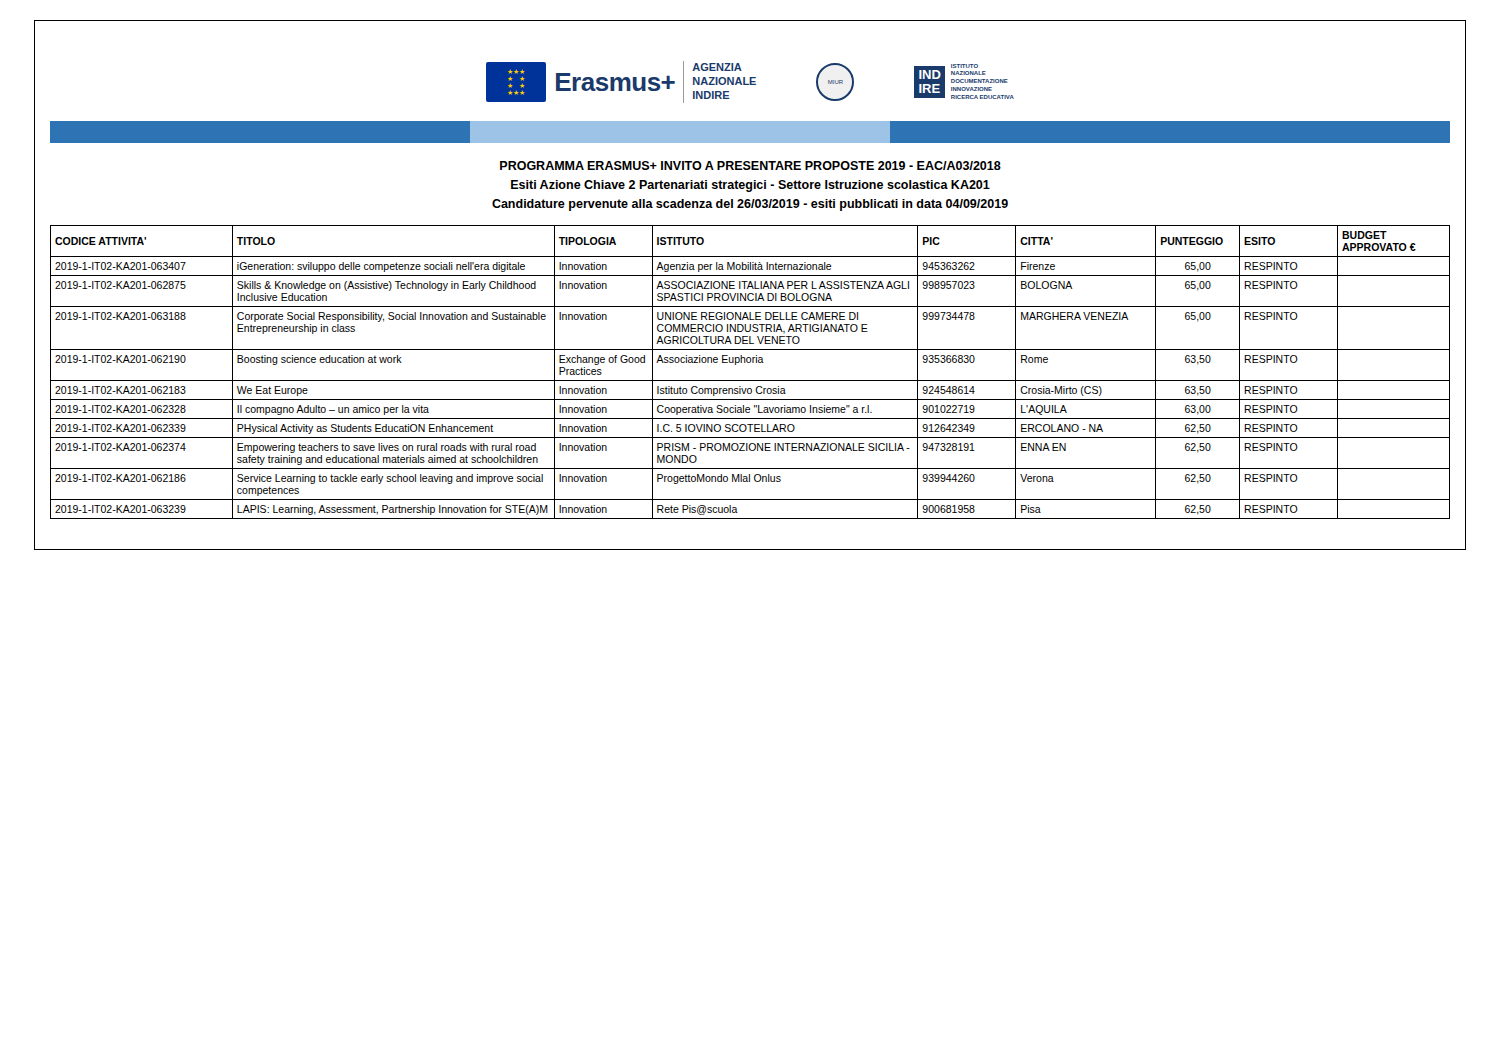Erasmus+
AGENZIA
NAZIONALE
INDIRE
MIUR
IND
IRE
ISTITUTO
NAZIONALE
DOCUMENTAZIONE
INNOVAZIONE
RICERCA EDUCATIVA
PROGRAMMA ERASMUS+ INVITO A PRESENTARE PROPOSTE 2019 - EAC/A03/2018
Esiti Azione Chiave 2 Partenariati strategici - Settore Istruzione scolastica KA201
Candidature pervenute alla scadenza del 26/03/2019 - esiti pubblicati in data 04/09/2019
| CODICE ATTIVITA' | TITOLO | TIPOLOGIA | ISTITUTO | PIC | CITTA' | PUNTEGGIO | ESITO | BUDGET APPROVATO € |
| --- | --- | --- | --- | --- | --- | --- | --- | --- |
| 2019-1-IT02-KA201-063407 | iGeneration: sviluppo delle competenze sociali nell'era digitale | Innovation | Agenzia per la Mobilità Internazionale | 945363262 | Firenze | 65,00 | RESPINTO | |
| 2019-1-IT02-KA201-062875 | Skills & Knowledge on (Assistive) Technology in Early Childhood Inclusive Education | Innovation | ASSOCIAZIONE ITALIANA PER L ASSISTENZA AGLI SPASTICI PROVINCIA DI BOLOGNA | 998957023 | BOLOGNA | 65,00 | RESPINTO | |
| 2019-1-IT02-KA201-063188 | Corporate Social Responsibility, Social Innovation and Sustainable Entrepreneurship in class | Innovation | UNIONE REGIONALE DELLE CAMERE DI COMMERCIO INDUSTRIA, ARTIGIANATO E AGRICOLTURA DEL VENETO | 999734478 | MARGHERA VENEZIA | 65,00 | RESPINTO | |
| 2019-1-IT02-KA201-062190 | Boosting science education at work | Exchange of Good Practices | Associazione Euphoria | 935366830 | Rome | 63,50 | RESPINTO | |
| 2019-1-IT02-KA201-062183 | We Eat Europe | Innovation | Istituto Comprensivo Crosia | 924548614 | Crosia-Mirto (CS) | 63,50 | RESPINTO | |
| 2019-1-IT02-KA201-062328 | Il compagno Adulto – un amico per la vita | Innovation | Cooperativa Sociale "Lavoriamo Insieme" a r.l. | 901022719 | L'AQUILA | 63,00 | RESPINTO | |
| 2019-1-IT02-KA201-062339 | PHysical Activity as Students EducatiON Enhancement | Innovation | I.C. 5 IOVINO SCOTELLARO | 912642349 | ERCOLANO - NA | 62,50 | RESPINTO | |
| 2019-1-IT02-KA201-062374 | Empowering teachers to save lives on rural roads with rural road safety training and educational materials aimed at schoolchildren | Innovation | PRISM - PROMOZIONE INTERNAZIONALE SICILIA - MONDO | 947328191 | ENNA EN | 62,50 | RESPINTO | |
| 2019-1-IT02-KA201-062186 | Service Learning to tackle early school leaving and improve social competences | Innovation | ProgettoMondo Mlal Onlus | 939944260 | Verona | 62,50 | RESPINTO | |
| 2019-1-IT02-KA201-063239 | LAPIS: Learning, Assessment, Partnership Innovation for STE(A)M | Innovation | Rete Pis@scuola | 900681958 | Pisa | 62,50 | RESPINTO | |